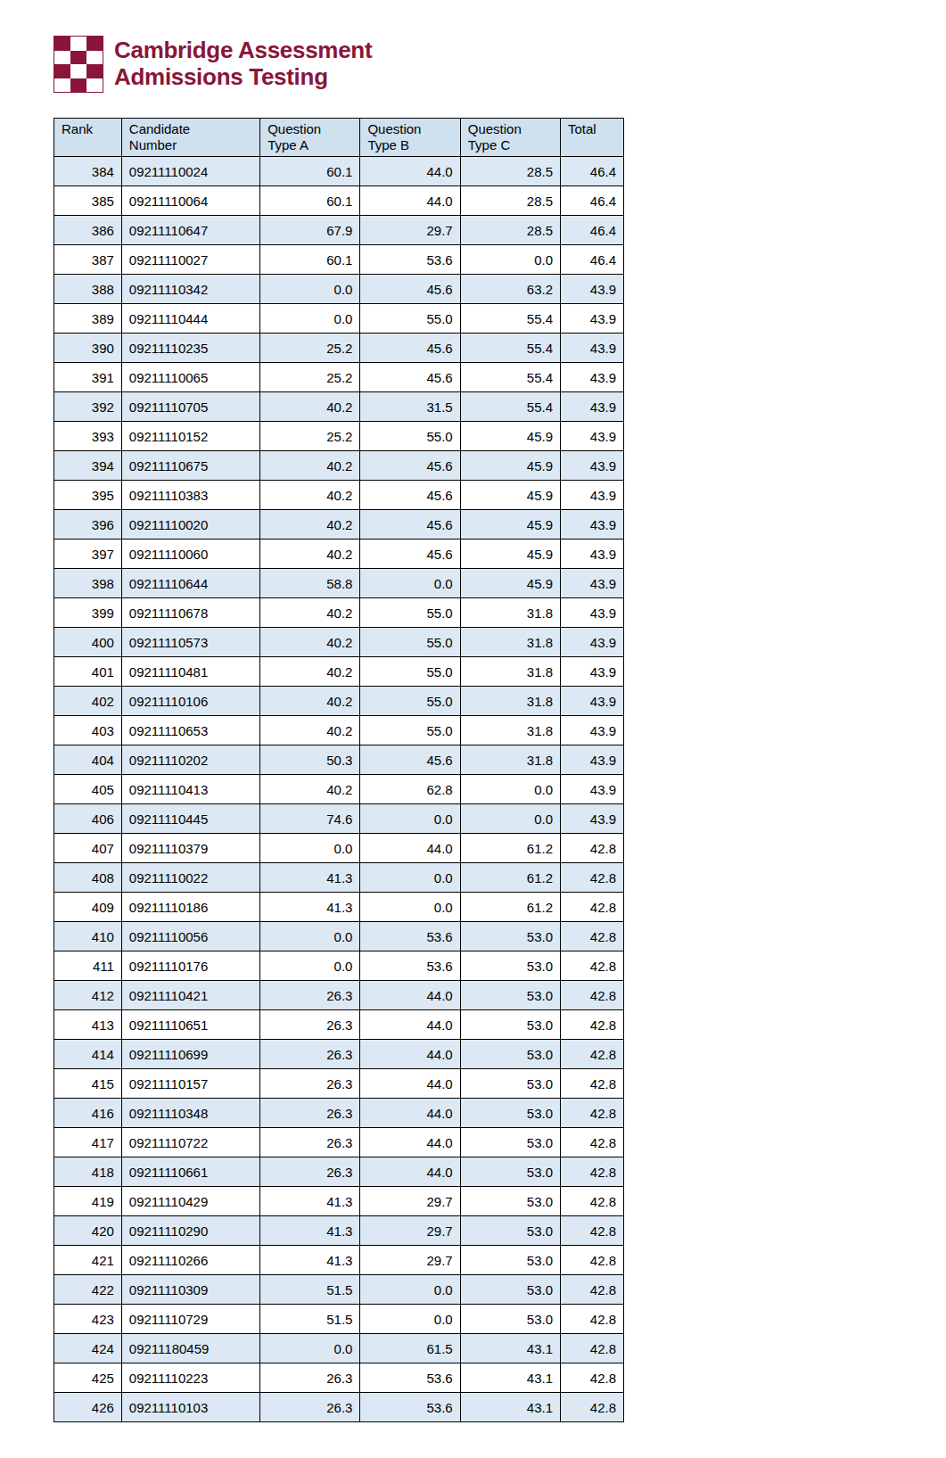Cambridge Assessment
Admissions Testing
| Rank | Candidate Number | Question Type A | Question Type B | Question Type C | Total |
| --- | --- | --- | --- | --- | --- |
| 384 | 09211110024 | 60.1 | 44.0 | 28.5 | 46.4 |
| 385 | 09211110064 | 60.1 | 44.0 | 28.5 | 46.4 |
| 386 | 09211110647 | 67.9 | 29.7 | 28.5 | 46.4 |
| 387 | 09211110027 | 60.1 | 53.6 | 0.0 | 46.4 |
| 388 | 09211110342 | 0.0 | 45.6 | 63.2 | 43.9 |
| 389 | 09211110444 | 0.0 | 55.0 | 55.4 | 43.9 |
| 390 | 09211110235 | 25.2 | 45.6 | 55.4 | 43.9 |
| 391 | 09211110065 | 25.2 | 45.6 | 55.4 | 43.9 |
| 392 | 09211110705 | 40.2 | 31.5 | 55.4 | 43.9 |
| 393 | 09211110152 | 25.2 | 55.0 | 45.9 | 43.9 |
| 394 | 09211110675 | 40.2 | 45.6 | 45.9 | 43.9 |
| 395 | 09211110383 | 40.2 | 45.6 | 45.9 | 43.9 |
| 396 | 09211110020 | 40.2 | 45.6 | 45.9 | 43.9 |
| 397 | 09211110060 | 40.2 | 45.6 | 45.9 | 43.9 |
| 398 | 09211110644 | 58.8 | 0.0 | 45.9 | 43.9 |
| 399 | 09211110678 | 40.2 | 55.0 | 31.8 | 43.9 |
| 400 | 09211110573 | 40.2 | 55.0 | 31.8 | 43.9 |
| 401 | 09211110481 | 40.2 | 55.0 | 31.8 | 43.9 |
| 402 | 09211110106 | 40.2 | 55.0 | 31.8 | 43.9 |
| 403 | 09211110653 | 40.2 | 55.0 | 31.8 | 43.9 |
| 404 | 09211110202 | 50.3 | 45.6 | 31.8 | 43.9 |
| 405 | 09211110413 | 40.2 | 62.8 | 0.0 | 43.9 |
| 406 | 09211110445 | 74.6 | 0.0 | 0.0 | 43.9 |
| 407 | 09211110379 | 0.0 | 44.0 | 61.2 | 42.8 |
| 408 | 09211110022 | 41.3 | 0.0 | 61.2 | 42.8 |
| 409 | 09211110186 | 41.3 | 0.0 | 61.2 | 42.8 |
| 410 | 09211110056 | 0.0 | 53.6 | 53.0 | 42.8 |
| 411 | 09211110176 | 0.0 | 53.6 | 53.0 | 42.8 |
| 412 | 09211110421 | 26.3 | 44.0 | 53.0 | 42.8 |
| 413 | 09211110651 | 26.3 | 44.0 | 53.0 | 42.8 |
| 414 | 09211110699 | 26.3 | 44.0 | 53.0 | 42.8 |
| 415 | 09211110157 | 26.3 | 44.0 | 53.0 | 42.8 |
| 416 | 09211110348 | 26.3 | 44.0 | 53.0 | 42.8 |
| 417 | 09211110722 | 26.3 | 44.0 | 53.0 | 42.8 |
| 418 | 09211110661 | 26.3 | 44.0 | 53.0 | 42.8 |
| 419 | 09211110429 | 41.3 | 29.7 | 53.0 | 42.8 |
| 420 | 09211110290 | 41.3 | 29.7 | 53.0 | 42.8 |
| 421 | 09211110266 | 41.3 | 29.7 | 53.0 | 42.8 |
| 422 | 09211110309 | 51.5 | 0.0 | 53.0 | 42.8 |
| 423 | 09211110729 | 51.5 | 0.0 | 53.0 | 42.8 |
| 424 | 09211180459 | 0.0 | 61.5 | 43.1 | 42.8 |
| 425 | 09211110223 | 26.3 | 53.6 | 43.1 | 42.8 |
| 426 | 09211110103 | 26.3 | 53.6 | 43.1 | 42.8 |